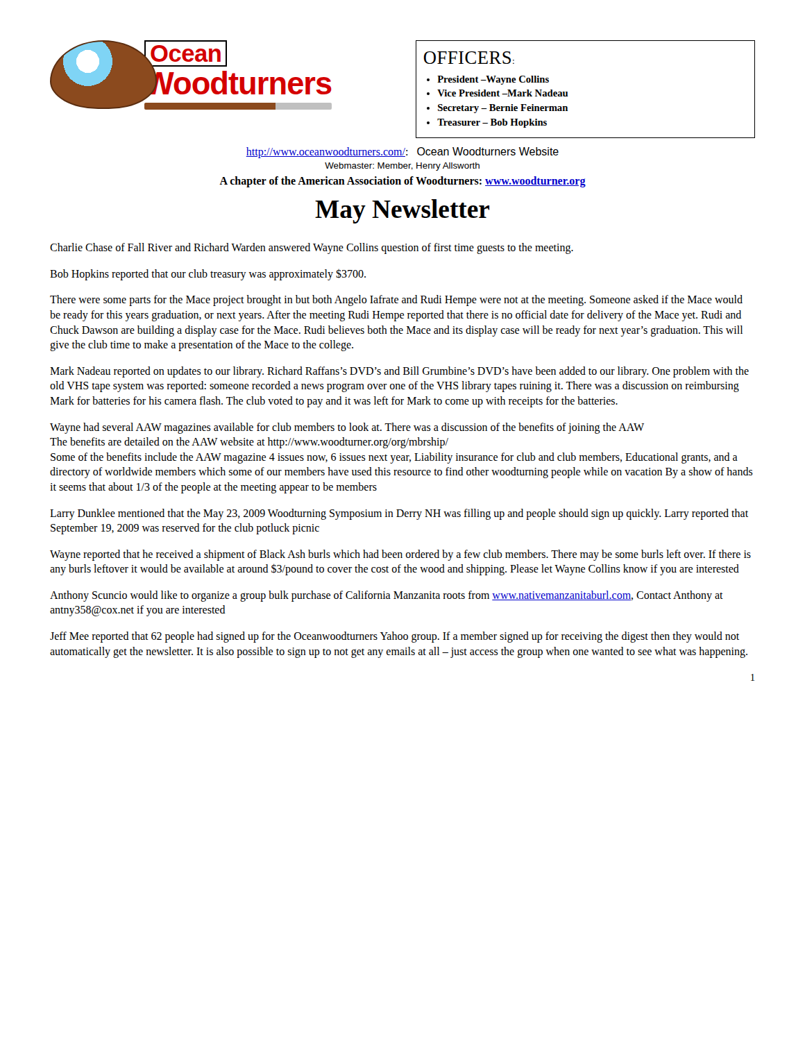Ocean Woodturners
OFFICERS:
President –Wayne Collins
Vice President –Mark Nadeau
Secretary – Bernie Feinerman
Treasurer – Bob Hopkins
http://www.oceanwoodturners.com/: Ocean Woodturners Website
Webmaster: Member, Henry Allsworth
A chapter of the American Association of Woodturners: www.woodturner.org
May Newsletter
Charlie Chase of Fall River and Richard Warden answered Wayne Collins question of first time guests to the meeting.
Bob Hopkins reported that our club treasury was approximately $3700.
There were some parts for the Mace project brought in but both Angelo Iafrate and Rudi Hempe were not at the meeting. Someone asked if the Mace would be ready for this years graduation, or next years. After the meeting Rudi Hempe reported that there is no official date for delivery of the Mace yet. Rudi and Chuck Dawson are building a display case for the Mace. Rudi believes both the Mace and its display case will be ready for next year’s graduation. This will give the club time to make a presentation of the Mace to the college.
Mark Nadeau reported on updates to our library. Richard Raffans’s DVD’s and Bill Grumbine’s DVD’s have been added to our library. One problem with the old VHS tape system was reported: someone recorded a news program over one of the VHS library tapes ruining it. There was a discussion on reimbursing Mark for batteries for his camera flash. The club voted to pay and it was left for Mark to come up with receipts for the batteries.
Wayne had several AAW magazines available for club members to look at. There was a discussion of the benefits of joining the AAW
The benefits are detailed on the AAW website at http://www.woodturner.org/org/mbrship/
Some of the benefits include the AAW magazine 4 issues now, 6 issues next year, Liability insurance for club and club members, Educational grants, and a directory of worldwide members which some of our members have used this resource to find other woodturning people while on vacation By a show of hands it seems that about 1/3 of the people at the meeting appear to be members
Larry Dunklee mentioned that the May 23, 2009 Woodturning Symposium in Derry NH was filling up and people should sign up quickly. Larry reported that September 19, 2009 was reserved for the club potluck picnic
Wayne reported that he received a shipment of Black Ash burls which had been ordered by a few club members. There may be some burls left over. If there is any burls leftover it would be available at around $3/pound to cover the cost of the wood and shipping. Please let Wayne Collins know if you are interested
Anthony Scuncio would like to organize a group bulk purchase of California Manzanita roots from www.nativemanzanitaburl.com, Contact Anthony at antny358@cox.net if you are interested
Jeff Mee reported that 62 people had signed up for the Oceanwoodturners Yahoo group. If a member signed up for receiving the digest then they would not automatically get the newsletter. It is also possible to sign up to not get any emails at all – just access the group when one wanted to see what was happening.
1